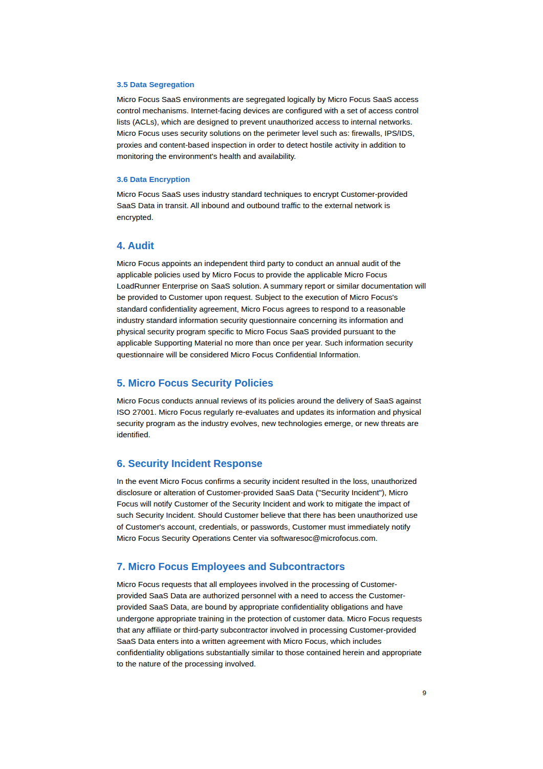3.5 Data Segregation
Micro Focus SaaS environments are segregated logically by Micro Focus SaaS access control mechanisms. Internet-facing devices are configured with a set of access control lists (ACLs), which are designed to prevent unauthorized access to internal networks. Micro Focus uses security solutions on the perimeter level such as: firewalls, IPS/IDS, proxies and content-based inspection in order to detect hostile activity in addition to monitoring the environment's health and availability.
3.6 Data Encryption
Micro Focus SaaS uses industry standard techniques to encrypt Customer-provided SaaS Data in transit. All inbound and outbound traffic to the external network is encrypted.
4. Audit
Micro Focus appoints an independent third party to conduct an annual audit of the applicable policies used by Micro Focus to provide the applicable Micro Focus LoadRunner Enterprise on SaaS solution. A summary report or similar documentation will be provided to Customer upon request. Subject to the execution of Micro Focus's standard confidentiality agreement, Micro Focus agrees to respond to a reasonable industry standard information security questionnaire concerning its information and physical security program specific to Micro Focus SaaS provided pursuant to the applicable Supporting Material no more than once per year. Such information security questionnaire will be considered Micro Focus Confidential Information.
5. Micro Focus Security Policies
Micro Focus conducts annual reviews of its policies around the delivery of SaaS against ISO 27001. Micro Focus regularly re-evaluates and updates its information and physical security program as the industry evolves, new technologies emerge, or new threats are identified.
6. Security Incident Response
In the event Micro Focus confirms a security incident resulted in the loss, unauthorized disclosure or alteration of Customer-provided SaaS Data ("Security Incident"), Micro Focus will notify Customer of the Security Incident and work to mitigate the impact of such Security Incident. Should Customer believe that there has been unauthorized use of Customer's account, credentials, or passwords, Customer must immediately notify Micro Focus Security Operations Center via softwaresoc@microfocus.com.
7. Micro Focus Employees and Subcontractors
Micro Focus requests that all employees involved in the processing of Customer-provided SaaS Data are authorized personnel with a need to access the Customer-provided SaaS Data, are bound by appropriate confidentiality obligations and have undergone appropriate training in the protection of customer data. Micro Focus requests that any affiliate or third-party subcontractor involved in processing Customer-provided SaaS Data enters into a written agreement with Micro Focus, which includes confidentiality obligations substantially similar to those contained herein and appropriate to the nature of the processing involved.
9